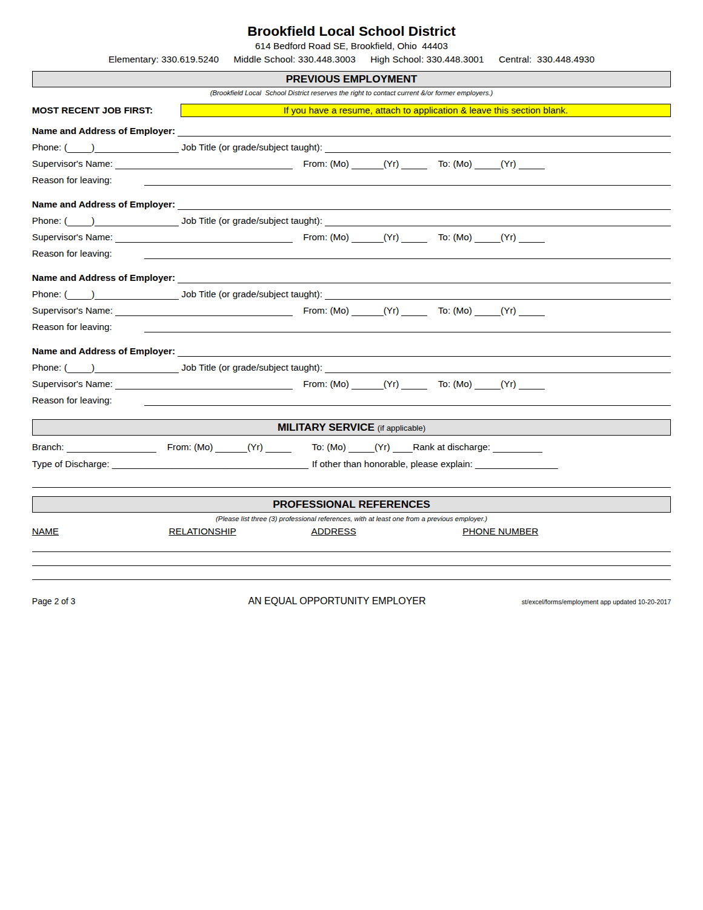Brookfield Local School District
614 Bedford Road SE, Brookfield, Ohio 44403
Elementary: 330.619.5240 Middle School: 330.448.3003 High School: 330.448.3001 Central: 330.448.4930
PREVIOUS EMPLOYMENT
(Brookfield Local School District reserves the right to contact current &/or former employers.)
MOST RECENT JOB FIRST:
If you have a resume, attach to application & leave this section blank.
Name and Address of Employer:
Phone: ( ) Job Title (or grade/subject taught):
Supervisor's Name: From: (Mo) (Yr) To: (Mo) (Yr)
Reason for leaving:
Name and Address of Employer:
Phone: ( ) Job Title (or grade/subject taught):
Supervisor's Name: From: (Mo) (Yr) To: (Mo) (Yr)
Reason for leaving:
Name and Address of Employer:
Phone: ( ) Job Title (or grade/subject taught):
Supervisor's Name: From: (Mo) (Yr) To: (Mo) (Yr)
Reason for leaving:
Name and Address of Employer:
Phone: ( ) Job Title (or grade/subject taught):
Supervisor's Name: From: (Mo) (Yr) To: (Mo) (Yr)
Reason for leaving:
MILITARY SERVICE (if applicable)
Branch: From: (Mo) (Yr) To: (Mo) (Yr) Rank at discharge:
Type of Discharge: ______________________________________ If other than honorable, please explain: ________________
PROFESSIONAL REFERENCES
(Please list three (3) professional references, with at least one from a previous employer.)
NAME
RELATIONSHIP
ADDRESS
PHONE NUMBER
Page 2 of 3
AN EQUAL OPPORTUNITY EMPLOYER
st/excel/forms/employment app updated 10-20-2017